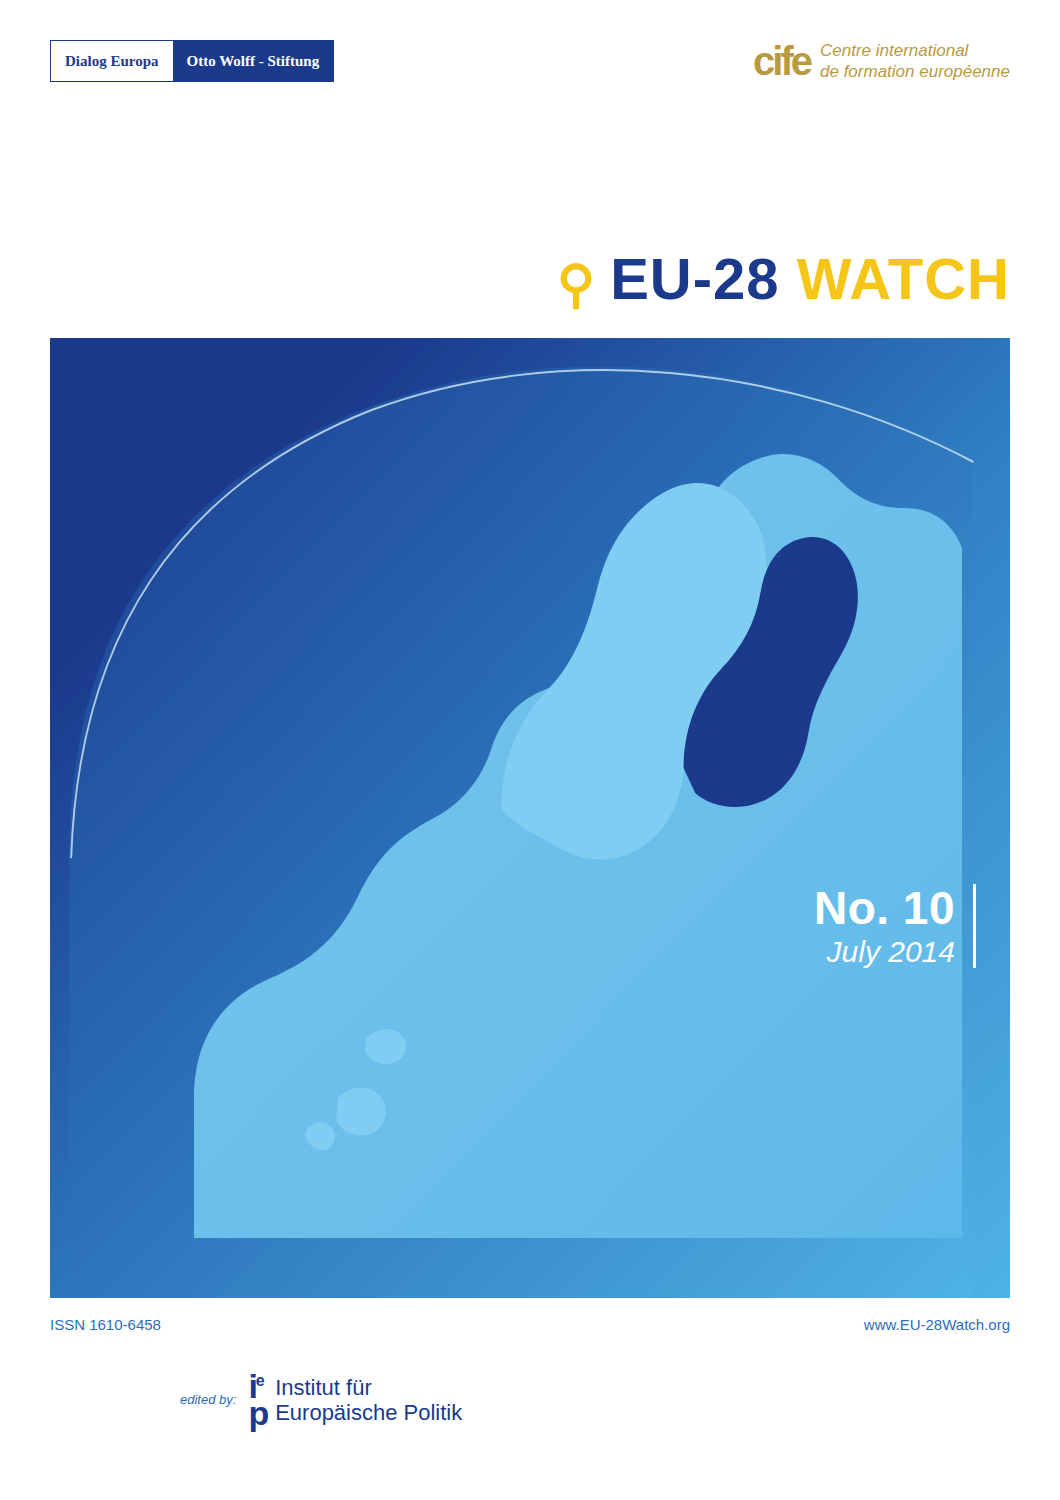Dialog Europa Otto Wolff - Stiftung
cife Centre international
de formation européenne
⚲EU-28 WATCH
No. 10
July 2014
ISSN 1610-6458 www.EU-28Watch.org
edited by:
ie
p Institut für
Europäische Politik